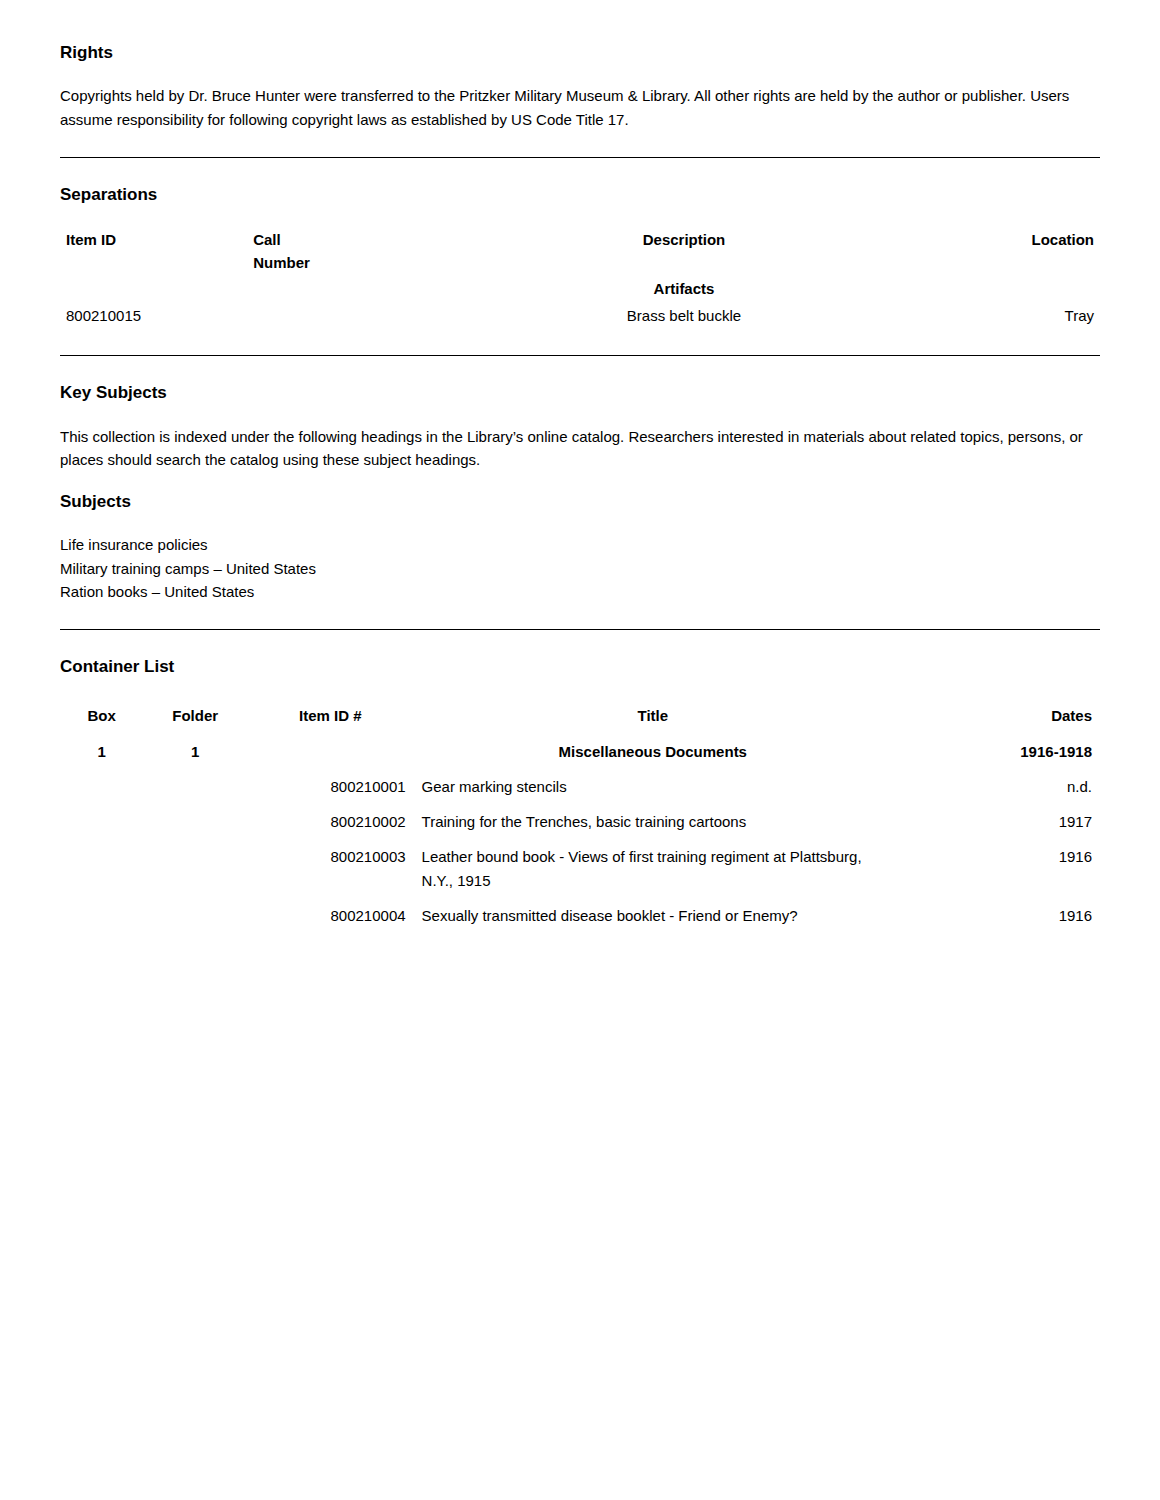Rights
Copyrights held by Dr. Bruce Hunter were transferred to the Pritzker Military Museum & Library. All other rights are held by the author or publisher. Users assume responsibility for following copyright laws as established by US Code Title 17.
Separations
| Item ID | Call Number | Description | Location |
| --- | --- | --- | --- |
| | | Artifacts | |
| 800210015 | | Brass belt buckle | Tray |
Key Subjects
This collection is indexed under the following headings in the Library’s online catalog. Researchers interested in materials about related topics, persons, or places should search the catalog using these subject headings.
Subjects
Life insurance policies
Military training camps – United States
Ration books – United States
Container List
| Box | Folder | Item ID # | Title | Dates |
| --- | --- | --- | --- | --- |
| 1 | 1 | | Miscellaneous Documents | 1916-1918 |
| | | 800210001 | Gear marking stencils | n.d. |
| | | 800210002 | Training for the Trenches, basic training cartoons | 1917 |
| | | 800210003 | Leather bound book - Views of first training regiment at Plattsburg, N.Y., 1915 | 1916 |
| | | 800210004 | Sexually transmitted disease booklet - Friend or Enemy? | 1916 |